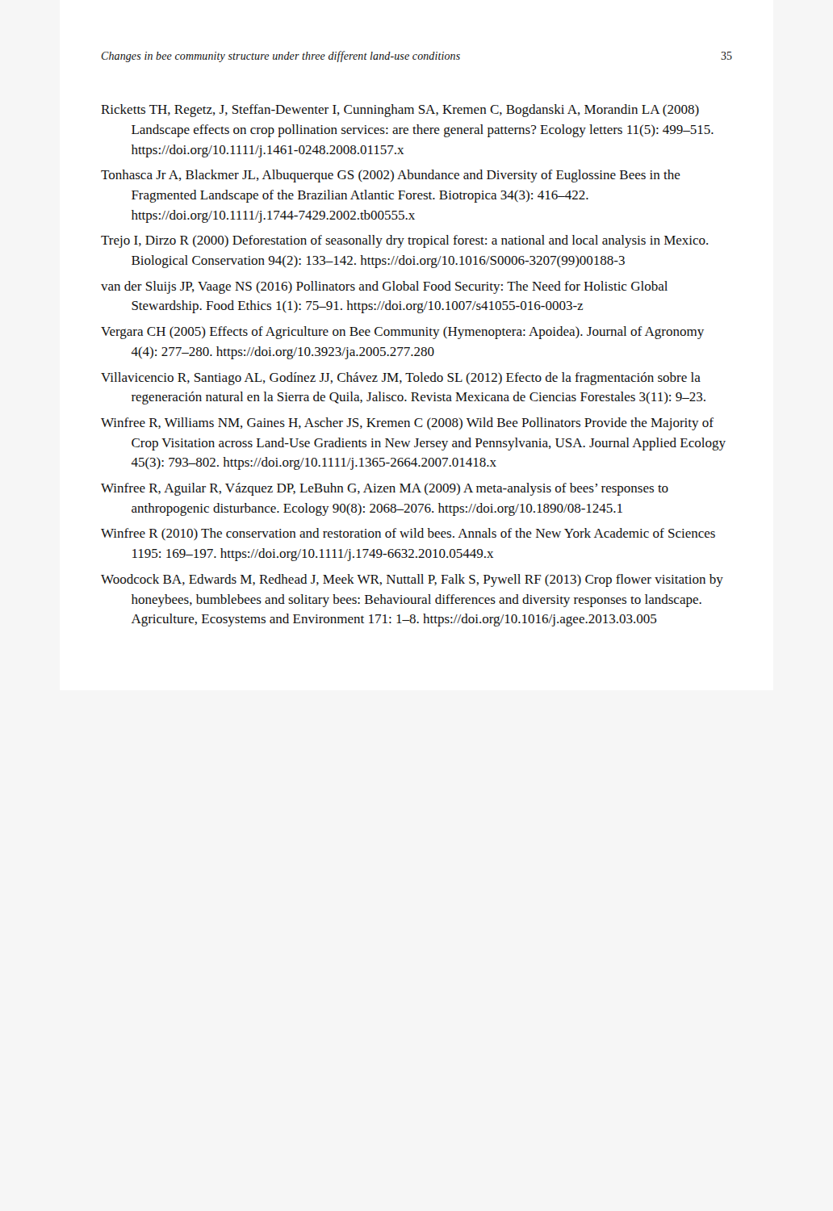Changes in bee community structure under three different land-use conditions 35
Ricketts TH, Regetz, J, Steffan-Dewenter I, Cunningham SA, Kremen C, Bogdanski A, Morandin LA (2008) Landscape effects on crop pollination services: are there general patterns? Ecology letters 11(5): 499–515. https://doi.org/10.1111/j.1461-0248.2008.01157.x
Tonhasca Jr A, Blackmer JL, Albuquerque GS (2002) Abundance and Diversity of Euglossine Bees in the Fragmented Landscape of the Brazilian Atlantic Forest. Biotropica 34(3): 416–422. https://doi.org/10.1111/j.1744-7429.2002.tb00555.x
Trejo I, Dirzo R (2000) Deforestation of seasonally dry tropical forest: a national and local analysis in Mexico. Biological Conservation 94(2): 133–142. https://doi.org/10.1016/S0006-3207(99)00188-3
van der Sluijs JP, Vaage NS (2016) Pollinators and Global Food Security: The Need for Holistic Global Stewardship. Food Ethics 1(1): 75–91. https://doi.org/10.1007/s41055-016-0003-z
Vergara CH (2005) Effects of Agriculture on Bee Community (Hymenoptera: Apoidea). Journal of Agronomy 4(4): 277–280. https://doi.org/10.3923/ja.2005.277.280
Villavicencio R, Santiago AL, Godínez JJ, Chávez JM, Toledo SL (2012) Efecto de la fragmentación sobre la regeneración natural en la Sierra de Quila, Jalisco. Revista Mexicana de Ciencias Forestales 3(11): 9–23.
Winfree R, Williams NM, Gaines H, Ascher JS, Kremen C (2008) Wild Bee Pollinators Provide the Majority of Crop Visitation across Land-Use Gradients in New Jersey and Pennsylvania, USA. Journal Applied Ecology 45(3): 793–802. https://doi.org/10.1111/j.1365-2664.2007.01418.x
Winfree R, Aguilar R, Vázquez DP, LeBuhn G, Aizen MA (2009) A meta-analysis of bees’ responses to anthropogenic disturbance. Ecology 90(8): 2068–2076. https://doi.org/10.1890/08-1245.1
Winfree R (2010) The conservation and restoration of wild bees. Annals of the New York Academic of Sciences 1195: 169–197. https://doi.org/10.1111/j.1749-6632.2010.05449.x
Woodcock BA, Edwards M, Redhead J, Meek WR, Nuttall P, Falk S, Pywell RF (2013) Crop flower visitation by honeybees, bumblebees and solitary bees: Behavioural differences and diversity responses to landscape. Agriculture, Ecosystems and Environment 171: 1–8. https://doi.org/10.1016/j.agee.2013.03.005